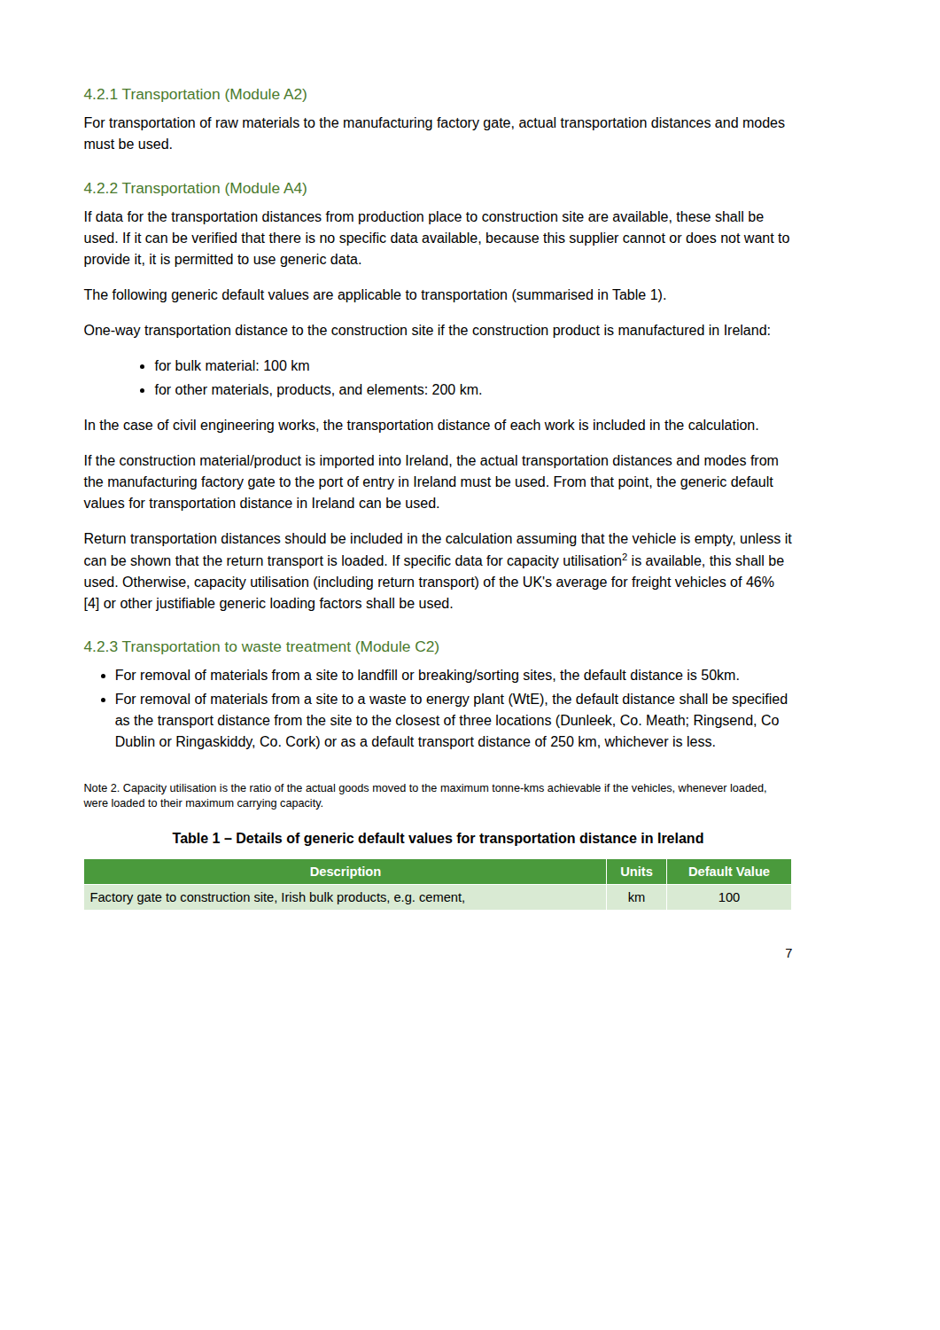4.2.1 Transportation (Module A2)
For transportation of raw materials to the manufacturing factory gate, actual transportation distances and modes must be used.
4.2.2 Transportation (Module A4)
If data for the transportation distances from production place to construction site are available, these shall be used. If it can be verified that there is no specific data available, because this supplier cannot or does not want to provide it, it is permitted to use generic data.
The following generic default values are applicable to transportation (summarised in Table 1).
One-way transportation distance to the construction site if the construction product is manufactured in Ireland:
for bulk material: 100 km
for other materials, products, and elements: 200 km.
In the case of civil engineering works, the transportation distance of each work is included in the calculation.
If the construction material/product is imported into Ireland, the actual transportation distances and modes from the manufacturing factory gate to the port of entry in Ireland must be used. From that point, the generic default values for transportation distance in Ireland can be used.
Return transportation distances should be included in the calculation assuming that the vehicle is empty, unless it can be shown that the return transport is loaded. If specific data for capacity utilisation2 is available, this shall be used. Otherwise, capacity utilisation (including return transport) of the UK's average for freight vehicles of 46% [4] or other justifiable generic loading factors shall be used.
4.2.3 Transportation to waste treatment (Module C2)
For removal of materials from a site to landfill or breaking/sorting sites, the default distance is 50km.
For removal of materials from a site to a waste to energy plant (WtE), the default distance shall be specified as the transport distance from the site to the closest of three locations (Dunleek, Co. Meath; Ringsend, Co Dublin or Ringaskiddy, Co. Cork) or as a default transport distance of 250 km, whichever is less.
Note 2. Capacity utilisation is the ratio of the actual goods moved to the maximum tonne-kms achievable if the vehicles, whenever loaded, were loaded to their maximum carrying capacity.
Table 1 – Details of generic default values for transportation distance in Ireland
| Description | Units | Default Value |
| --- | --- | --- |
| Factory gate to construction site, Irish bulk products, e.g. cement, | km | 100 |
7